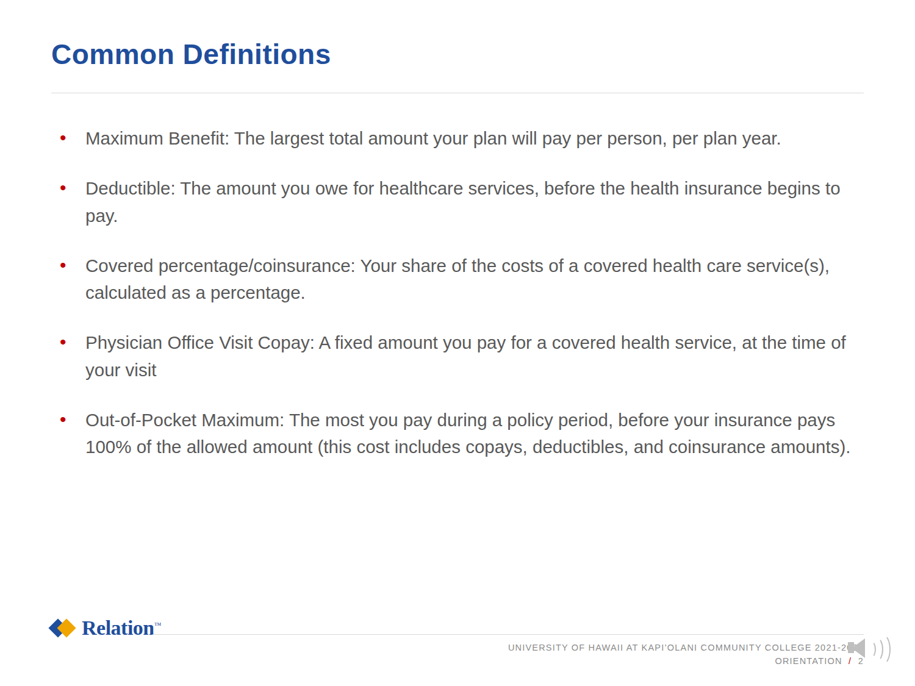Common Definitions
Maximum Benefit: The largest total amount your plan will pay per person, per plan year.
Deductible: The amount you owe for healthcare services, before the health insurance begins to pay.
Covered percentage/coinsurance: Your share of the costs of a covered health care service(s), calculated as a percentage.
Physician Office Visit Copay: A fixed amount you pay for a covered health service, at the time of your visit
Out-of-Pocket Maximum: The most you pay during a policy period, before your insurance pays 100% of the allowed amount (this cost includes copays, deductibles, and coinsurance amounts).
Relation™
UNIVERSITY OF HAWAII AT KAPI’OLANI COMMUNITY COLLEGE 2021-2022
ORIENTATION / 2